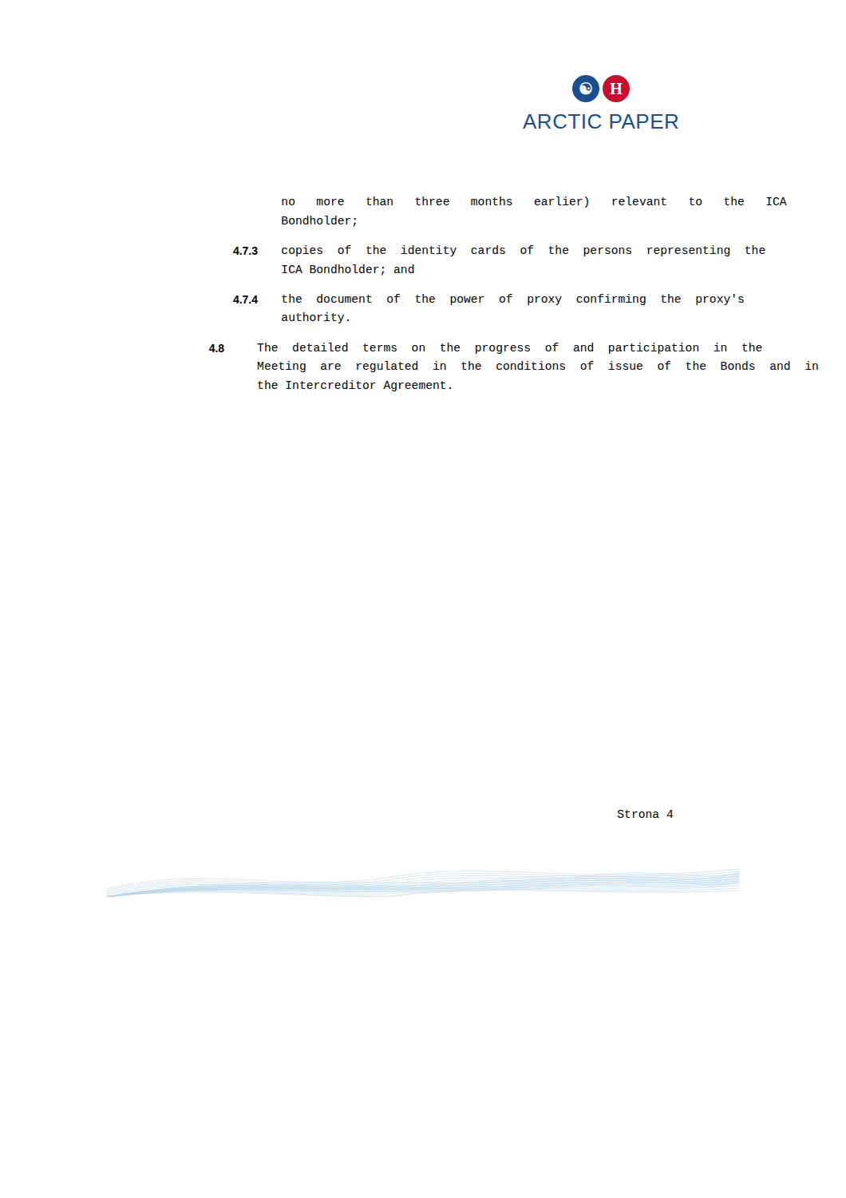☯
H
ARCTIC PAPER
no more than three months earlier) relevant to the ICA
Bondholder;
4.7.3
copies of the identity cards of the persons representing the
ICA Bondholder; and
4.7.4
the document of the power of proxy confirming the proxy's
authority.
4.8
The detailed terms on the progress of and participation in the
Meeting are regulated in the conditions of issue of the Bonds and in
the Intercreditor Agreement.
Strona 4